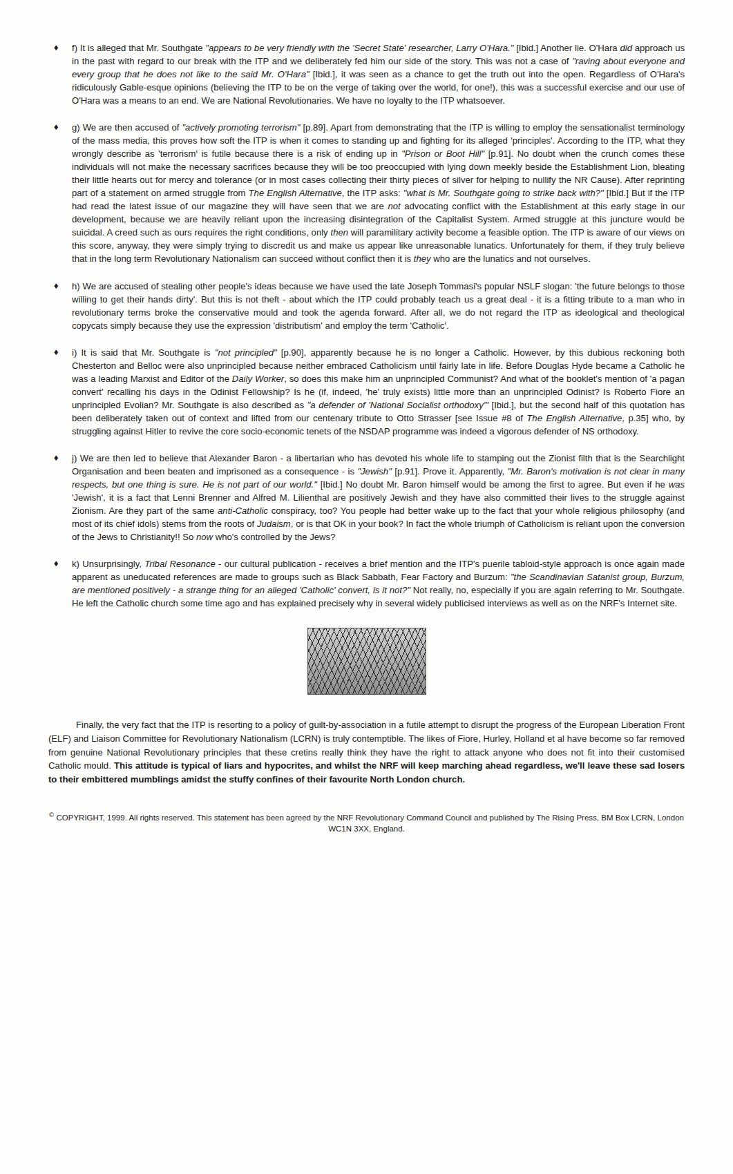f) It is alleged that Mr. Southgate "appears to be very friendly with the 'Secret State' researcher, Larry O'Hara." [Ibid.] Another lie. O'Hara did approach us in the past with regard to our break with the ITP and we deliberately fed him our side of the story. This was not a case of "raving about everyone and every group that he does not like to the said Mr. O'Hara" [Ibid.], it was seen as a chance to get the truth out into the open. Regardless of O'Hara's ridiculously Gable-esque opinions (believing the ITP to be on the verge of taking over the world, for one!), this was a successful exercise and our use of O'Hara was a means to an end. We are National Revolutionaries. We have no loyalty to the ITP whatsoever.
g) We are then accused of "actively promoting terrorism" [p.89]. Apart from demonstrating that the ITP is willing to employ the sensationalist terminology of the mass media, this proves how soft the ITP is when it comes to standing up and fighting for its alleged 'principles'. According to the ITP, what they wrongly describe as 'terrorism' is futile because there is a risk of ending up in "Prison or Boot Hill" [p.91]. No doubt when the crunch comes these individuals will not make the necessary sacrifices because they will be too preoccupied with lying down meekly beside the Establishment Lion, bleating their little hearts out for mercy and tolerance (or in most cases collecting their thirty pieces of silver for helping to nullify the NR Cause). After reprinting part of a statement on armed struggle from The English Alternative, the ITP asks: "what is Mr. Southgate going to strike back with?" [Ibid.] But if the ITP had read the latest issue of our magazine they will have seen that we are not advocating conflict with the Establishment at this early stage in our development, because we are heavily reliant upon the increasing disintegration of the Capitalist System. Armed struggle at this juncture would be suicidal. A creed such as ours requires the right conditions, only then will paramilitary activity become a feasible option. The ITP is aware of our views on this score, anyway, they were simply trying to discredit us and make us appear like unreasonable lunatics. Unfortunately for them, if they truly believe that in the long term Revolutionary Nationalism can succeed without conflict then it is they who are the lunatics and not ourselves.
h) We are accused of stealing other people's ideas because we have used the late Joseph Tommasi's popular NSLF slogan: 'the future belongs to those willing to get their hands dirty'. But this is not theft - about which the ITP could probably teach us a great deal - it is a fitting tribute to a man who in revolutionary terms broke the conservative mould and took the agenda forward. After all, we do not regard the ITP as ideological and theological copycats simply because they use the expression 'distributism' and employ the term 'Catholic'.
i) It is said that Mr. Southgate is "not principled" [p.90], apparently because he is no longer a Catholic. However, by this dubious reckoning both Chesterton and Belloc were also unprincipled because neither embraced Catholicism until fairly late in life. Before Douglas Hyde became a Catholic he was a leading Marxist and Editor of the Daily Worker, so does this make him an unprincipled Communist? And what of the booklet's mention of 'a pagan convert' recalling his days in the Odinist Fellowship? Is he (if, indeed, 'he' truly exists) little more than an unprincipled Odinist? Is Roberto Fiore an unprincipled Evolian? Mr. Southgate is also described as "a defender of 'National Socialist orthodoxy'" [Ibid.], but the second half of this quotation has been deliberately taken out of context and lifted from our centenary tribute to Otto Strasser [see Issue #8 of The English Alternative, p.35] who, by struggling against Hitler to revive the core socio-economic tenets of the NSDAP programme was indeed a vigorous defender of NS orthodoxy.
j) We are then led to believe that Alexander Baron - a libertarian who has devoted his whole life to stamping out the Zionist filth that is the Searchlight Organisation and been beaten and imprisoned as a consequence - is "Jewish" [p.91]. Prove it. Apparently, "Mr. Baron's motivation is not clear in many respects, but one thing is sure. He is not part of our world." [Ibid.] No doubt Mr. Baron himself would be among the first to agree. But even if he was 'Jewish', it is a fact that Lenni Brenner and Alfred M. Lilienthal are positively Jewish and they have also committed their lives to the struggle against Zionism. Are they part of the same anti-Catholic conspiracy, too? You people had better wake up to the fact that your whole religious philosophy (and most of its chief idols) stems from the roots of Judaism, or is that OK in your book? In fact the whole triumph of Catholicism is reliant upon the conversion of the Jews to Christianity!! So now who's controlled by the Jews?
k) Unsurprisingly, Tribal Resonance - our cultural publication - receives a brief mention and the ITP's puerile tabloid-style approach is once again made apparent as uneducated references are made to groups such as Black Sabbath, Fear Factory and Burzum: "the Scandinavian Satanist group, Burzum, are mentioned positively - a strange thing for an alleged 'Catholic' convert, is it not?" Not really, no, especially if you are again referring to Mr. Southgate. He left the Catholic church some time ago and has explained precisely why in several widely publicised interviews as well as on the NRF's Internet site.
Finally, the very fact that the ITP is resorting to a policy of guilt-by-association in a futile attempt to disrupt the progress of the European Liberation Front (ELF) and Liaison Committee for Revolutionary Nationalism (LCRN) is truly contemptible. The likes of Fiore, Hurley, Holland et al have become so far removed from genuine National Revolutionary principles that these cretins really think they have the right to attack anyone who does not fit into their customised Catholic mould. This attitude is typical of liars and hypocrites, and whilst the NRF will keep marching ahead regardless, we'll leave these sad losers to their embittered mumblings amidst the stuffy confines of their favourite North London church.
© COPYRIGHT, 1999. All rights reserved. This statement has been agreed by the NRF Revolutionary Command Council and published by The Rising Press, BM Box LCRN, London WC1N 3XX, England.